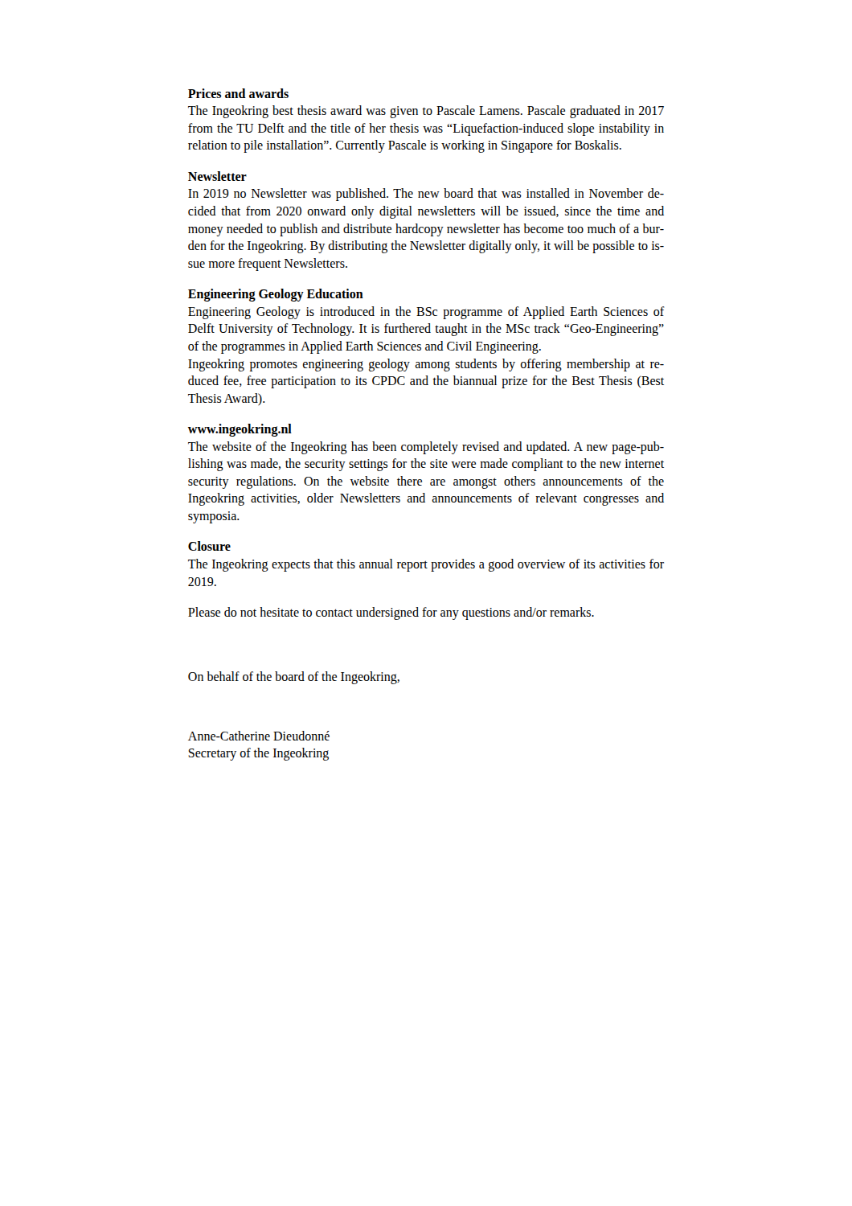Prices and awards
The Ingeokring best thesis award was given to Pascale Lamens. Pascale graduated in 2017 from the TU Delft and the title of her thesis was “Liquefaction-induced slope instability in relation to pile installation”. Currently Pascale is working in Singapore for Boskalis.
Newsletter
In 2019 no Newsletter was published. The new board that was installed in November decided that from 2020 onward only digital newsletters will be issued, since the time and money needed to publish and distribute hardcopy newsletter has become too much of a burden for the Ingeokring. By distributing the Newsletter digitally only, it will be possible to issue more frequent Newsletters.
Engineering Geology Education
Engineering Geology is introduced in the BSc programme of Applied Earth Sciences of Delft University of Technology. It is furthered taught in the MSc track “Geo-Engineering” of the programmes in Applied Earth Sciences and Civil Engineering.
Ingeokring promotes engineering geology among students by offering membership at reduced fee, free participation to its CPDC and the biannual prize for the Best Thesis (Best Thesis Award).
www.ingeokring.nl
The website of the Ingeokring has been completely revised and updated. A new page-publishing was made, the security settings for the site were made compliant to the new internet security regulations. On the website there are amongst others announcements of the Ingeokring activities, older Newsletters and announcements of relevant congresses and symposia.
Closure
The Ingeokring expects that this annual report provides a good overview of its activities for 2019.
Please do not hesitate to contact undersigned for any questions and/or remarks.
On behalf of the board of the Ingeokring,
Anne-Catherine Dieudonné
Secretary of the Ingeokring